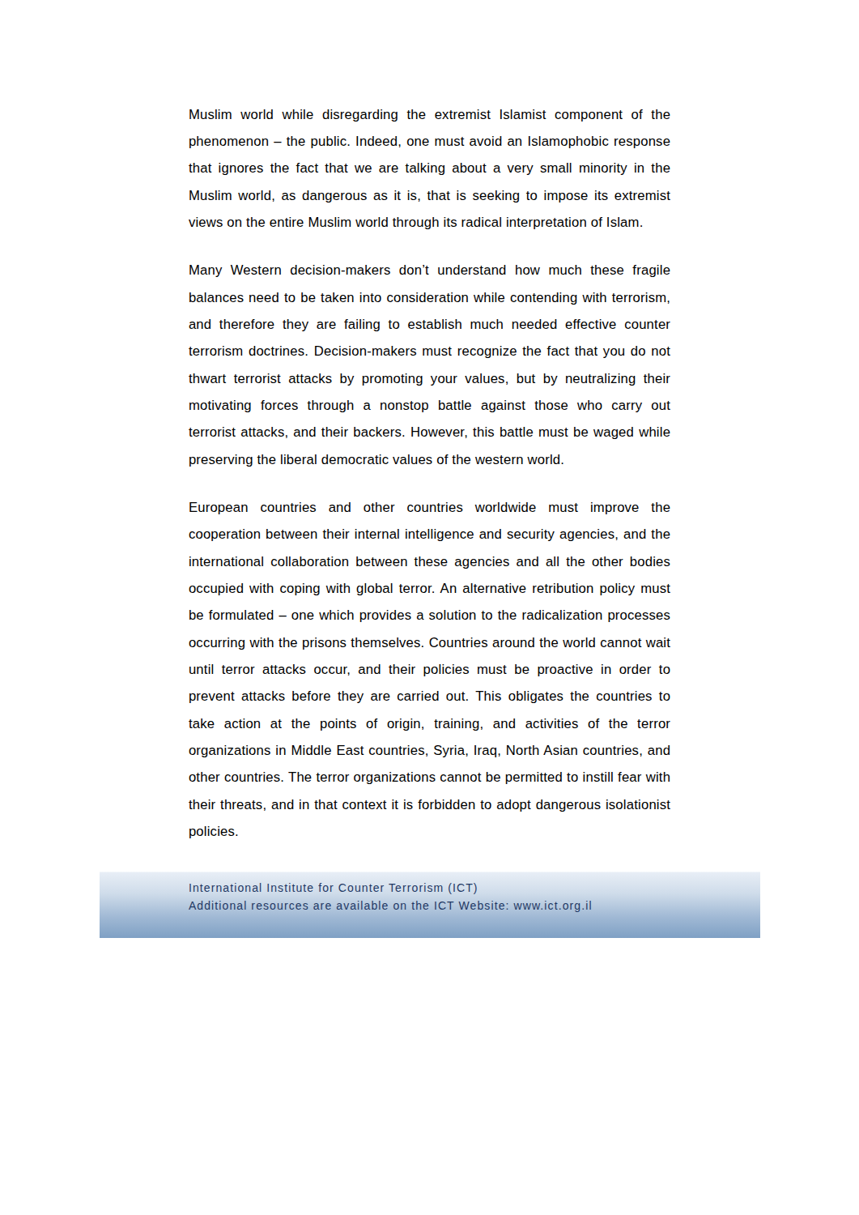Muslim world while disregarding the extremist Islamist component of the phenomenon – the public. Indeed, one must avoid an Islamophobic response that ignores the fact that we are talking about a very small minority in the Muslim world, as dangerous as it is, that is seeking to impose its extremist views on the entire Muslim world through its radical interpretation of Islam.
Many Western decision-makers don’t understand how much these fragile balances need to be taken into consideration while contending with terrorism, and therefore they are failing to establish much needed effective counter terrorism doctrines. Decision-makers must recognize the fact that you do not thwart terrorist attacks by promoting your values, but by neutralizing their motivating forces through a nonstop battle against those who carry out terrorist attacks, and their backers. However, this battle must be waged while preserving the liberal democratic values of the western world.
European countries and other countries worldwide must improve the cooperation between their internal intelligence and security agencies, and the international collaboration between these agencies and all the other bodies occupied with coping with global terror. An alternative retribution policy must be formulated – one which provides a solution to the radicalization processes occurring with the prisons themselves. Countries around the world cannot wait until terror attacks occur, and their policies must be proactive in order to prevent attacks before they are carried out. This obligates the countries to take action at the points of origin, training, and activities of the terror organizations in Middle East countries, Syria, Iraq, North Asian countries, and other countries. The terror organizations cannot be permitted to instill fear with their threats, and in that context it is forbidden to adopt dangerous isolationist policies.
To reiterate: the most effective way to fight terror is through the art of finding the right balance - of moving towards a balance between effective counter terrorism and a country's liberal-democratic values.
International Institute for Counter Terrorism (ICT)
Additional resources are available on the ICT Website: www.ict.org.il